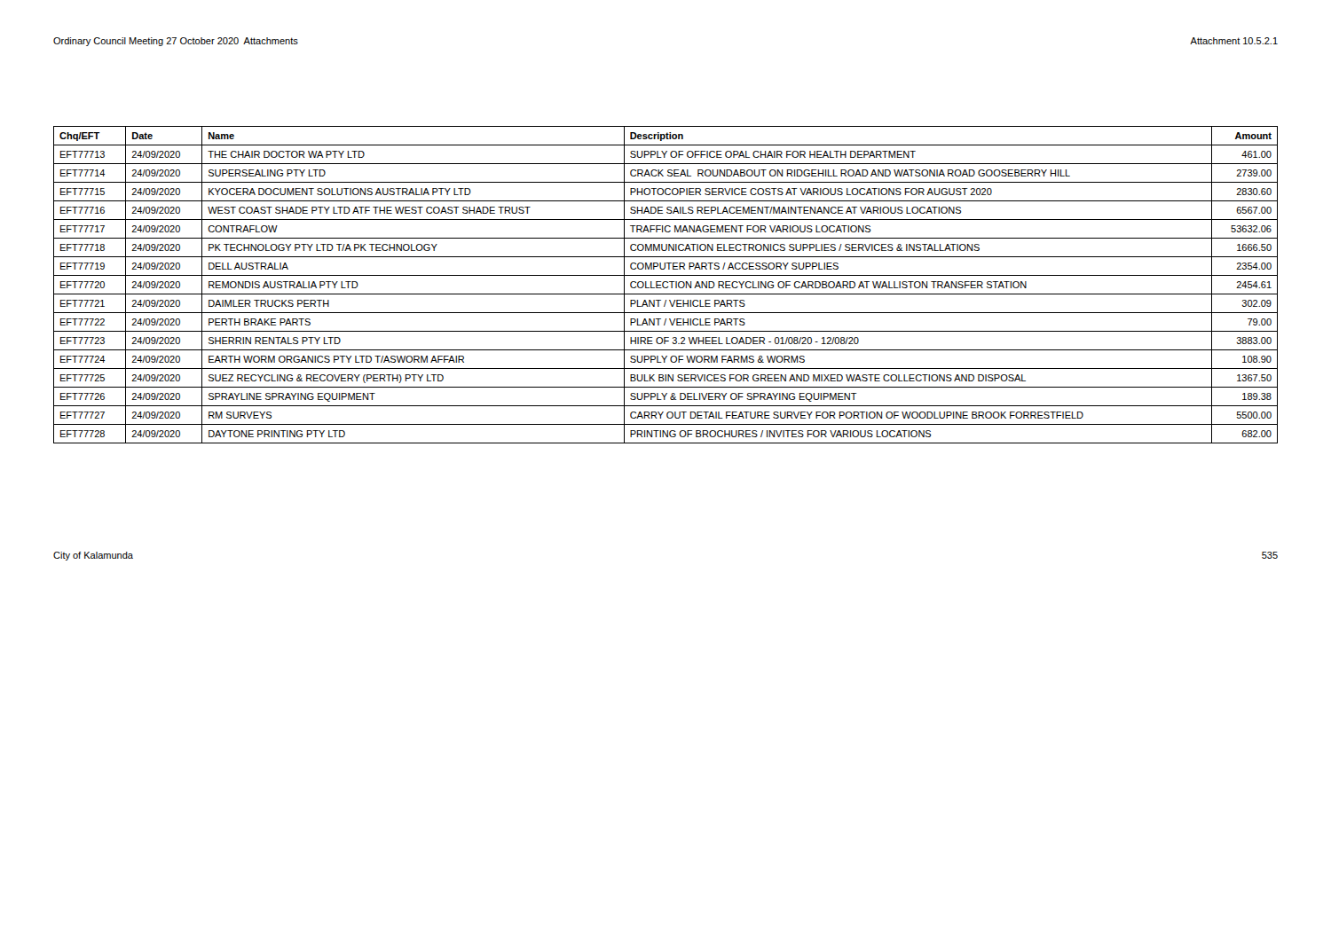Ordinary Council Meeting 27 October 2020 Attachments Attachment 10.5.2.1
| Chq/EFT | Date | Name | Description | Amount |
| --- | --- | --- | --- | --- |
| EFT77713 | 24/09/2020 | THE CHAIR DOCTOR WA PTY LTD | SUPPLY OF OFFICE OPAL CHAIR FOR HEALTH DEPARTMENT | 461.00 |
| EFT77714 | 24/09/2020 | SUPERSEALING PTY LTD | CRACK SEAL ROUNDABOUT ON RIDGEHILL ROAD AND WATSONIA ROAD GOOSEBERRY HILL | 2739.00 |
| EFT77715 | 24/09/2020 | KYOCERA DOCUMENT SOLUTIONS AUSTRALIA PTY LTD | PHOTOCOPIER SERVICE COSTS AT VARIOUS LOCATIONS FOR AUGUST 2020 | 2830.60 |
| EFT77716 | 24/09/2020 | WEST COAST SHADE PTY LTD ATF THE WEST COAST SHADE TRUST | SHADE SAILS REPLACEMENT/MAINTENANCE AT VARIOUS LOCATIONS | 6567.00 |
| EFT77717 | 24/09/2020 | CONTRAFLOW | TRAFFIC MANAGEMENT FOR VARIOUS LOCATIONS | 53632.06 |
| EFT77718 | 24/09/2020 | PK TECHNOLOGY PTY LTD T/A PK TECHNOLOGY | COMMUNICATION ELECTRONICS SUPPLIES / SERVICES & INSTALLATIONS | 1666.50 |
| EFT77719 | 24/09/2020 | DELL AUSTRALIA | COMPUTER PARTS / ACCESSORY SUPPLIES | 2354.00 |
| EFT77720 | 24/09/2020 | REMONDIS AUSTRALIA PTY LTD | COLLECTION AND RECYCLING OF CARDBOARD AT WALLISTON TRANSFER STATION | 2454.61 |
| EFT77721 | 24/09/2020 | DAIMLER TRUCKS PERTH | PLANT / VEHICLE PARTS | 302.09 |
| EFT77722 | 24/09/2020 | PERTH BRAKE PARTS | PLANT / VEHICLE PARTS | 79.00 |
| EFT77723 | 24/09/2020 | SHERRIN RENTALS PTY LTD | HIRE OF 3.2 WHEEL LOADER - 01/08/20 - 12/08/20 | 3883.00 |
| EFT77724 | 24/09/2020 | EARTH WORM ORGANICS PTY LTD T/ASWORM AFFAIR | SUPPLY OF WORM FARMS & WORMS | 108.90 |
| EFT77725 | 24/09/2020 | SUEZ RECYCLING & RECOVERY (PERTH) PTY LTD | BULK BIN SERVICES FOR GREEN AND MIXED WASTE COLLECTIONS AND DISPOSAL | 1367.50 |
| EFT77726 | 24/09/2020 | SPRAYLINE SPRAYING EQUIPMENT | SUPPLY & DELIVERY OF SPRAYING EQUIPMENT | 189.38 |
| EFT77727 | 24/09/2020 | RM SURVEYS | CARRY OUT DETAIL FEATURE SURVEY FOR PORTION OF WOODLUPINE BROOK FORRESTFIELD | 5500.00 |
| EFT77728 | 24/09/2020 | DAYTONE PRINTING PTY LTD | PRINTING OF BROCHURES / INVITES FOR VARIOUS LOCATIONS | 682.00 |
City of Kalamunda 535